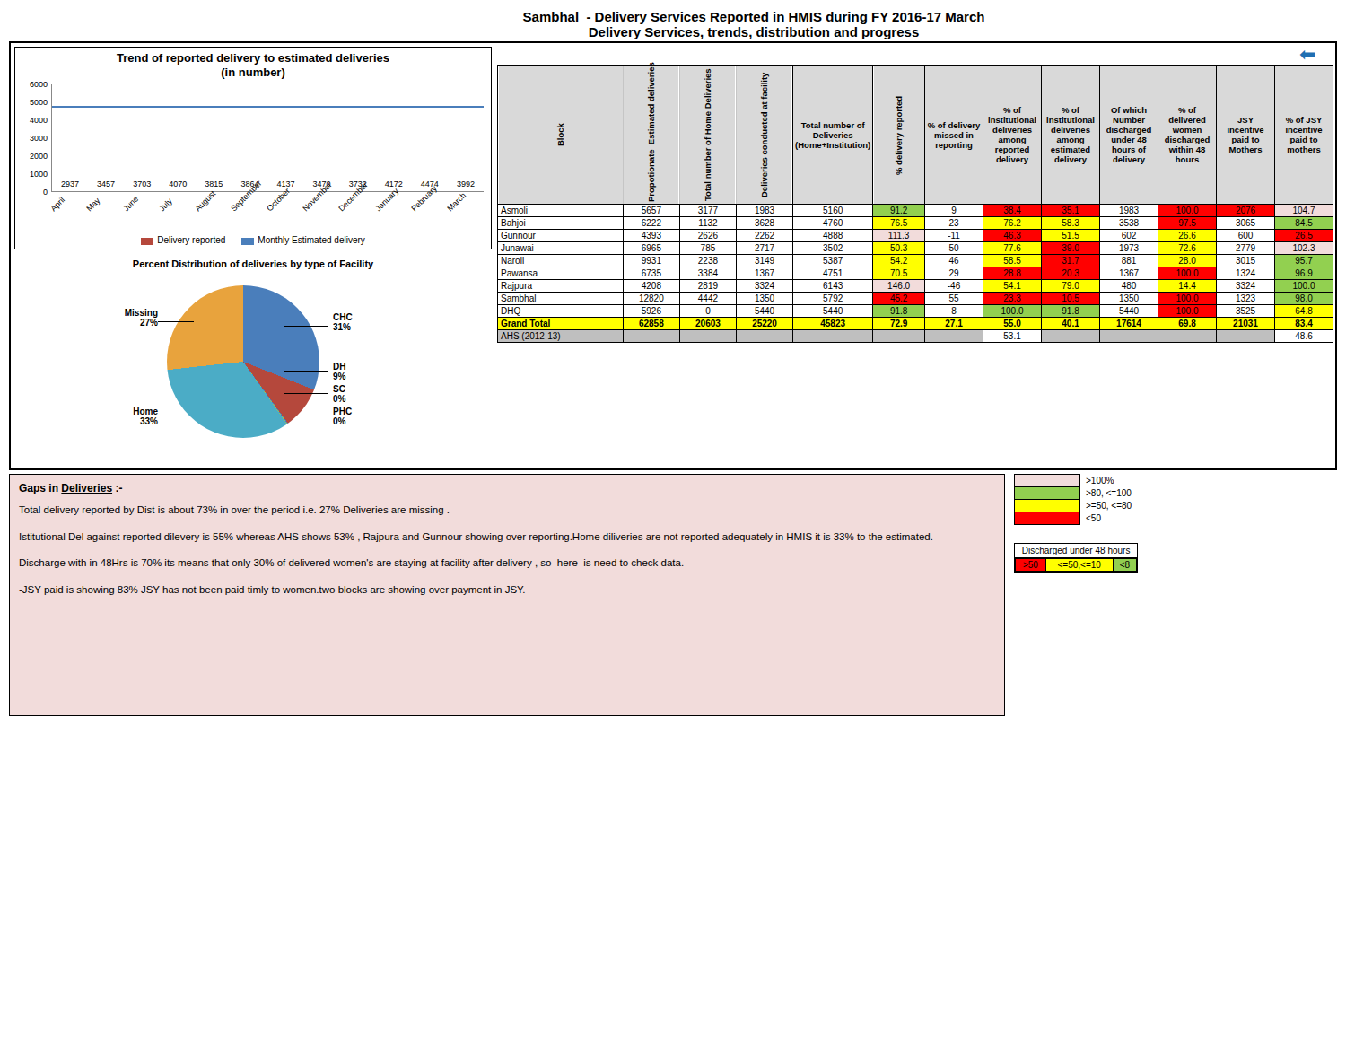Sambhal - Delivery Services Reported in HMIS during FY 2016-17 March
Delivery Services, trends, distribution and progress
Trend of reported delivery to estimated deliveries
(in number)
6000
5000
4000
3000
2000
1000
0
2937
3457
3703
4070
3815
3864
4137
3470
3732
4172
4474
3992
April May June July August September October November December January February March
Delivery reported Monthly Estimated delivery
Percent Distribution of deliveries by type of Facility
CHC
31%
DH
9%
SC
0%
PHC
0%
Home
33%
Missing
27%
⬅
| Block | Propotionate Estimated deliveries | Total number of Home Deliveries | Deliveries conducted at facility | Total number of Deliveries (Home+Institution) | % delivery reported | % of delivery missed in reporting | % of institutional deliveries among reported delivery | % of institutional deliveries among estimated delivery | Of which Number discharged under 48 hours of delivery | % of delivered women discharged within 48 hours | JSY incentive paid to Mothers | % of JSY incentive paid to mothers |
| --- | --- | --- | --- | --- | --- | --- | --- | --- | --- | --- | --- | --- |
| Asmoli | 5657 | 3177 | 1983 | 5160 | 91.2 | 9 | 38.4 | 35.1 | 1983 | 100.0 | 2076 | 104.7 |
| Bahjoi | 6222 | 1132 | 3628 | 4760 | 76.5 | 23 | 76.2 | 58.3 | 3538 | 97.5 | 3065 | 84.5 |
| Gunnour | 4393 | 2626 | 2262 | 4888 | 111.3 | -11 | 46.3 | 51.5 | 602 | 26.6 | 600 | 26.5 |
| Junawai | 6965 | 785 | 2717 | 3502 | 50.3 | 50 | 77.6 | 39.0 | 1973 | 72.6 | 2779 | 102.3 |
| Naroli | 9931 | 2238 | 3149 | 5387 | 54.2 | 46 | 58.5 | 31.7 | 881 | 28.0 | 3015 | 95.7 |
| Pawansa | 6735 | 3384 | 1367 | 4751 | 70.5 | 29 | 28.8 | 20.3 | 1367 | 100.0 | 1324 | 96.9 |
| Rajpura | 4208 | 2819 | 3324 | 6143 | 146.0 | -46 | 54.1 | 79.0 | 480 | 14.4 | 3324 | 100.0 |
| Sambhal | 12820 | 4442 | 1350 | 5792 | 45.2 | 55 | 23.3 | 10.5 | 1350 | 100.0 | 1323 | 98.0 |
| DHQ | 5926 | 0 | 5440 | 5440 | 91.8 | 8 | 100.0 | 91.8 | 5440 | 100.0 | 3525 | 64.8 |
| Grand Total | 62858 | 20603 | 25220 | 45823 | 72.9 | 27.1 | 55.0 | 40.1 | 17614 | 69.8 | 21031 | 83.4 |
| AHS (2012-13) | | | | | | | 53.1 | | | | | 48.6 |
Gaps in Deliveries :-
Total delivery reported by Dist is about 73% in over the period i.e. 27% Deliveries are missing .
Istitutional Del against reported dilevery is 55% whereas AHS shows 53% , Rajpura and Gunnour showing over reporting.Home diliveries are not reported adequately in HMIS it is 33% to the estimated.
Discharge with in 48Hrs is 70% its means that only 30% of delivered women's are staying at facility after delivery , so here is need to check data.
-JSY paid is showing 83% JSY has not been paid timly to women.two blocks are showing over payment in JSY.
| | >100% |
| | >80, <=100 |
| | >=50, <=80 |
| | <50 |
Discharged under 48 hours
| >50 | <=50,<=10 | <8 |